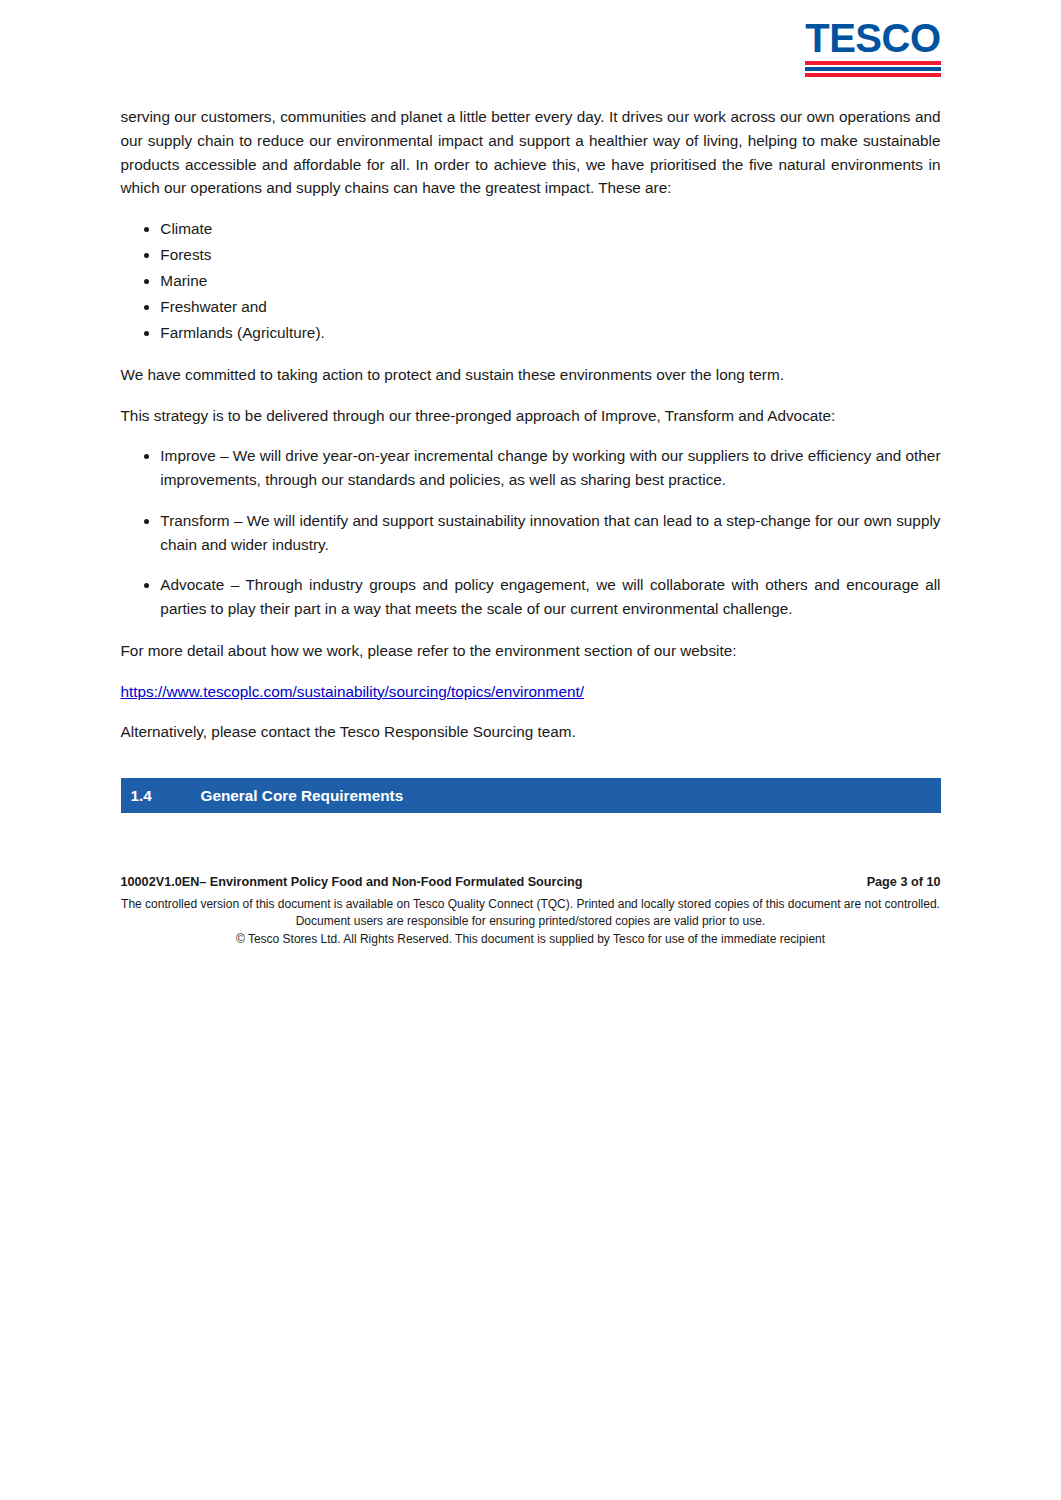TESCO
serving our customers, communities and planet a little better every day. It drives our work across our own operations and our supply chain to reduce our environmental impact and support a healthier way of living, helping to make sustainable products accessible and affordable for all. In order to achieve this, we have prioritised the five natural environments in which our operations and supply chains can have the greatest impact. These are:
Climate
Forests
Marine
Freshwater and
Farmlands (Agriculture).
We have committed to taking action to protect and sustain these environments over the long term.
This strategy is to be delivered through our three-pronged approach of Improve, Transform and Advocate:
Improve – We will drive year-on-year incremental change by working with our suppliers to drive efficiency and other improvements, through our standards and policies, as well as sharing best practice.
Transform – We will identify and support sustainability innovation that can lead to a step-change for our own supply chain and wider industry.
Advocate – Through industry groups and policy engagement, we will collaborate with others and encourage all parties to play their part in a way that meets the scale of our current environmental challenge.
For more detail about how we work, please refer to the environment section of our website:
https://www.tescoplc.com/sustainability/sourcing/topics/environment/
Alternatively, please contact the Tesco Responsible Sourcing team.
1.4 General Core Requirements
10002V1.0EN– Environment Policy Food and Non-Food Formulated Sourcing Page 3 of 10
The controlled version of this document is available on Tesco Quality Connect (TQC). Printed and locally stored copies of this document are not controlled. Document users are responsible for ensuring printed/stored copies are valid prior to use.
© Tesco Stores Ltd. All Rights Reserved. This document is supplied by Tesco for use of the immediate recipient